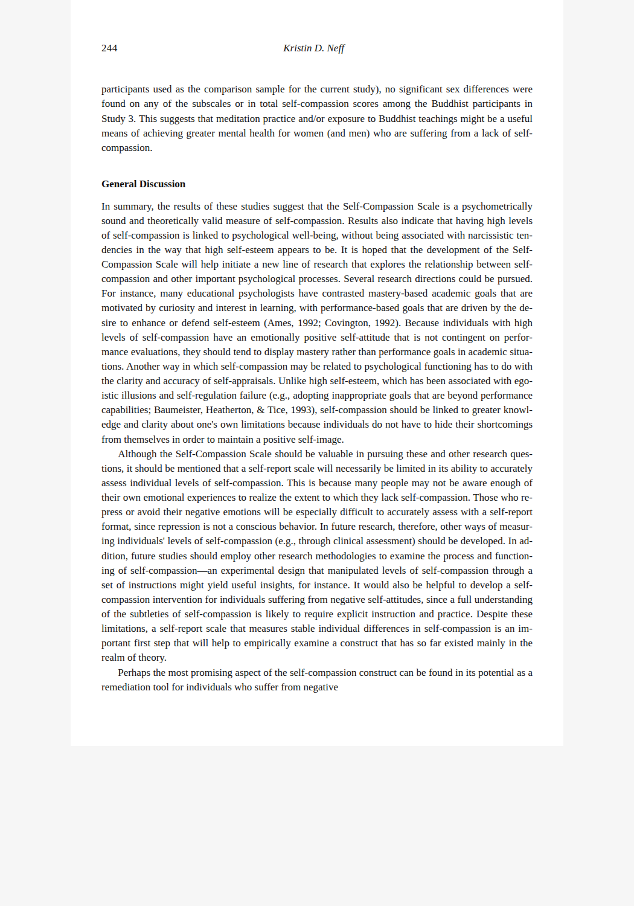244 Kristin D. Neff
participants used as the comparison sample for the current study), no significant sex differences were found on any of the subscales or in total self-compassion scores among the Buddhist participants in Study 3. This suggests that meditation practice and/or exposure to Buddhist teachings might be a useful means of achieving greater mental health for women (and men) who are suffering from a lack of self-compassion.
General Discussion
In summary, the results of these studies suggest that the Self-Compassion Scale is a psychometrically sound and theoretically valid measure of self-compassion. Results also indicate that having high levels of self-compassion is linked to psychological well-being, without being associated with narcissistic tendencies in the way that high self-esteem appears to be. It is hoped that the development of the Self-Compassion Scale will help initiate a new line of research that explores the relationship between self-compassion and other important psychological processes. Several research directions could be pursued. For instance, many educational psychologists have contrasted mastery-based academic goals that are motivated by curiosity and interest in learning, with performance-based goals that are driven by the desire to enhance or defend self-esteem (Ames, 1992; Covington, 1992). Because individuals with high levels of self-compassion have an emotionally positive self-attitude that is not contingent on performance evaluations, they should tend to display mastery rather than performance goals in academic situations. Another way in which self-compassion may be related to psychological functioning has to do with the clarity and accuracy of self-appraisals. Unlike high self-esteem, which has been associated with egoistic illusions and self-regulation failure (e.g., adopting inappropriate goals that are beyond performance capabilities; Baumeister, Heatherton, & Tice, 1993), self-compassion should be linked to greater knowledge and clarity about one's own limitations because individuals do not have to hide their shortcomings from themselves in order to maintain a positive self-image.
Although the Self-Compassion Scale should be valuable in pursuing these and other research questions, it should be mentioned that a self-report scale will necessarily be limited in its ability to accurately assess individual levels of self-compassion. This is because many people may not be aware enough of their own emotional experiences to realize the extent to which they lack self-compassion. Those who repress or avoid their negative emotions will be especially difficult to accurately assess with a self-report format, since repression is not a conscious behavior. In future research, therefore, other ways of measuring individuals' levels of self-compassion (e.g., through clinical assessment) should be developed. In addition, future studies should employ other research methodologies to examine the process and functioning of self-compassion—an experimental design that manipulated levels of self-compassion through a set of instructions might yield useful insights, for instance. It would also be helpful to develop a self-compassion intervention for individuals suffering from negative self-attitudes, since a full understanding of the subtleties of self-compassion is likely to require explicit instruction and practice. Despite these limitations, a self-report scale that measures stable individual differences in self-compassion is an important first step that will help to empirically examine a construct that has so far existed mainly in the realm of theory.
Perhaps the most promising aspect of the self-compassion construct can be found in its potential as a remediation tool for individuals who suffer from negative